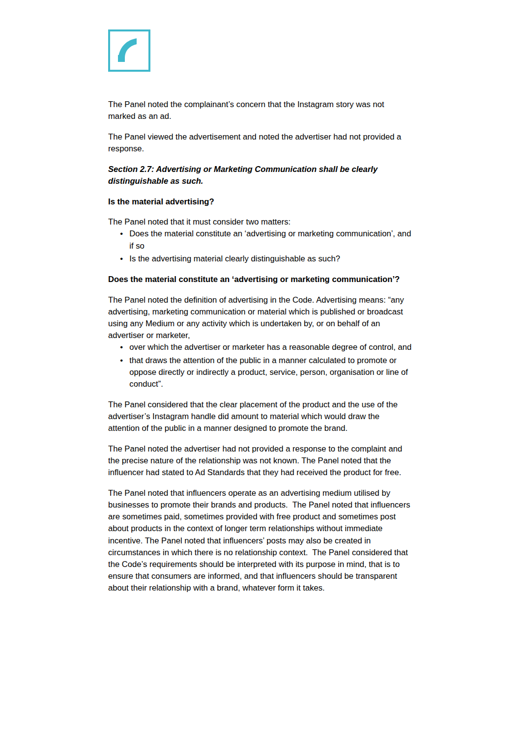The Panel noted the complainant’s concern that the Instagram story was not marked as an ad.
The Panel viewed the advertisement and noted the advertiser had not provided a response.
Section 2.7: Advertising or Marketing Communication shall be clearly distinguishable as such.
Is the material advertising?
The Panel noted that it must consider two matters:
Does the material constitute an ‘advertising or marketing communication’, and if so
Is the advertising material clearly distinguishable as such?
Does the material constitute an ‘advertising or marketing communication’?
The Panel noted the definition of advertising in the Code. Advertising means: “any advertising, marketing communication or material which is published or broadcast using any Medium or any activity which is undertaken by, or on behalf of an advertiser or marketer,
over which the advertiser or marketer has a reasonable degree of control, and
that draws the attention of the public in a manner calculated to promote or oppose directly or indirectly a product, service, person, organisation or line of conduct”.
The Panel considered that the clear placement of the product and the use of the advertiser’s Instagram handle did amount to material which would draw the attention of the public in a manner designed to promote the brand.
The Panel noted the advertiser had not provided a response to the complaint and the precise nature of the relationship was not known. The Panel noted that the influencer had stated to Ad Standards that they had received the product for free.
The Panel noted that influencers operate as an advertising medium utilised by businesses to promote their brands and products. The Panel noted that influencers are sometimes paid, sometimes provided with free product and sometimes post about products in the context of longer term relationships without immediate incentive. The Panel noted that influencers’ posts may also be created in circumstances in which there is no relationship context. The Panel considered that the Code’s requirements should be interpreted with its purpose in mind, that is to ensure that consumers are informed, and that influencers should be transparent about their relationship with a brand, whatever form it takes.